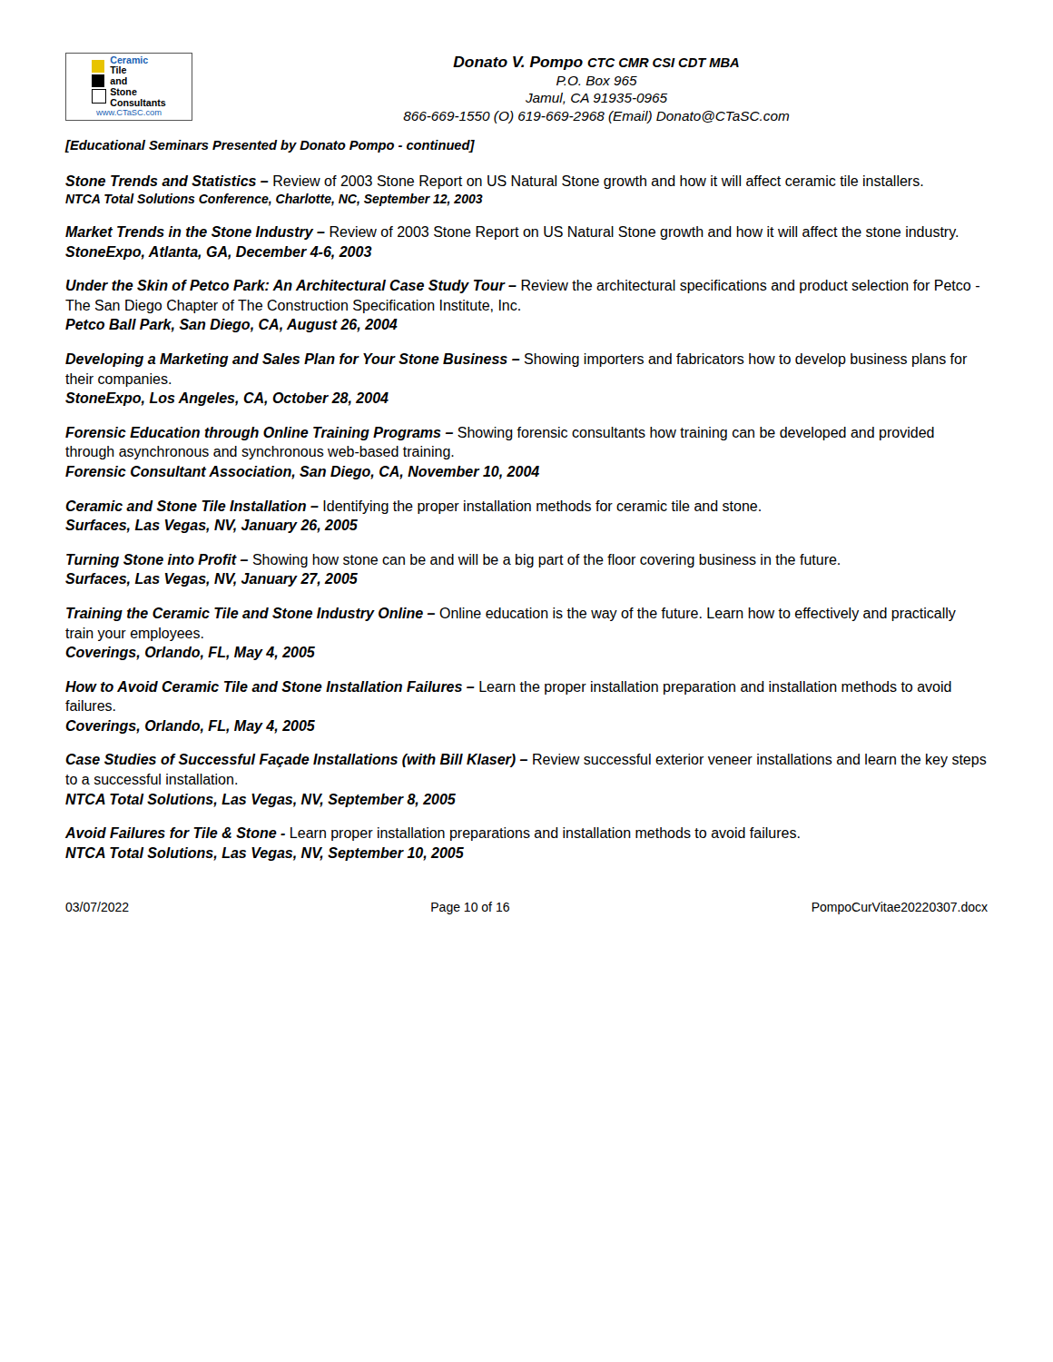Ceramic
Tile
and
Stone
Consultants
www.CTaSC.com
Donato V. Pompo CTC CMR CSI CDT MBA
P.O. Box 965
Jamul, CA 91935-0965
866-669-1550 (O) 619-669-2968 (Email) Donato@CTaSC.com
[Educational Seminars Presented by Donato Pompo - continued]
Stone Trends and Statistics – Review of 2003 Stone Report on US Natural Stone growth and how it will affect ceramic tile installers.
NTCA Total Solutions Conference, Charlotte, NC, September 12, 2003
Market Trends in the Stone Industry – Review of 2003 Stone Report on US Natural Stone growth and how it will affect the stone industry.
StoneExpo, Atlanta, GA, December 4-6, 2003
Under the Skin of Petco Park: An Architectural Case Study Tour – Review the architectural specifications and product selection for Petco - The San Diego Chapter of The Construction Specification Institute, Inc.
Petco Ball Park, San Diego, CA, August 26, 2004
Developing a Marketing and Sales Plan for Your Stone Business – Showing importers and fabricators how to develop business plans for their companies.
StoneExpo, Los Angeles, CA, October 28, 2004
Forensic Education through Online Training Programs – Showing forensic consultants how training can be developed and provided through asynchronous and synchronous web-based training.
Forensic Consultant Association, San Diego, CA, November 10, 2004
Ceramic and Stone Tile Installation – Identifying the proper installation methods for ceramic tile and stone.
Surfaces, Las Vegas, NV, January 26, 2005
Turning Stone into Profit – Showing how stone can be and will be a big part of the floor covering business in the future.
Surfaces, Las Vegas, NV, January 27, 2005
Training the Ceramic Tile and Stone Industry Online – Online education is the way of the future. Learn how to effectively and practically train your employees.
Coverings, Orlando, FL, May 4, 2005
How to Avoid Ceramic Tile and Stone Installation Failures – Learn the proper installation preparation and installation methods to avoid failures.
Coverings, Orlando, FL, May 4, 2005
Case Studies of Successful Façade Installations (with Bill Klaser) – Review successful exterior veneer installations and learn the key steps to a successful installation.
NTCA Total Solutions, Las Vegas, NV, September 8, 2005
Avoid Failures for Tile & Stone - Learn proper installation preparations and installation methods to avoid failures.
NTCA Total Solutions, Las Vegas, NV, September 10, 2005
03/07/2022 Page 10 of 16 PompoCurVitae20220307.docx